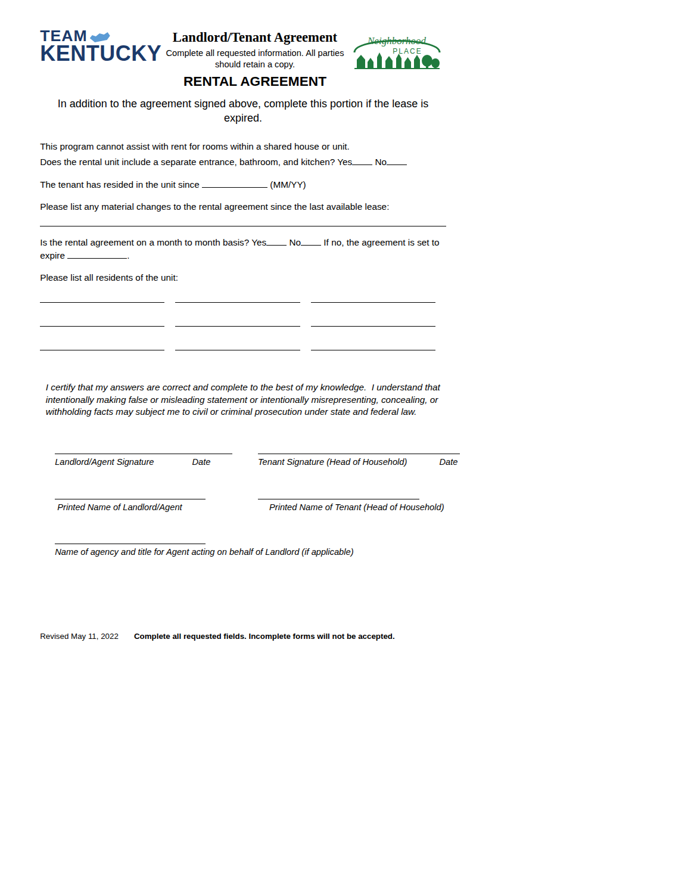TEAM
KENTUCKY
Landlord/Tenant Agreement
Complete all requested information. All parties should retain a copy.
RENTAL AGREEMENT
Neighborhood PLACE
In addition to the agreement signed above, complete this portion if the lease is expired.
This program cannot assist with rent for rooms within a shared house or unit.
Does the rental unit include a separate entrance, bathroom, and kitchen? Yes No
The tenant has resided in the unit since (MM/YY)
Please list any material changes to the rental agreement since the last available lease:
Is the rental agreement on a month to month basis? Yes No If no, the agreement is set to expire .
Please list all residents of the unit:
I certify that my answers are correct and complete to the best of my knowledge. I understand that intentionally making false or misleading statement or intentionally misrepresenting, concealing, or withholding facts may subject me to civil or criminal prosecution under state and federal law.
| Landlord/Agent Signature Date | | Tenant Signature (Head of Household) Date |
| Printed Name of Landlord/Agent | | Printed Name of Tenant (Head of Household) |
| Name of agency and title for Agent acting on behalf of Landlord (if applicable) |
Revised May 11, 2022
Complete all requested fields. Incomplete forms will not be accepted.